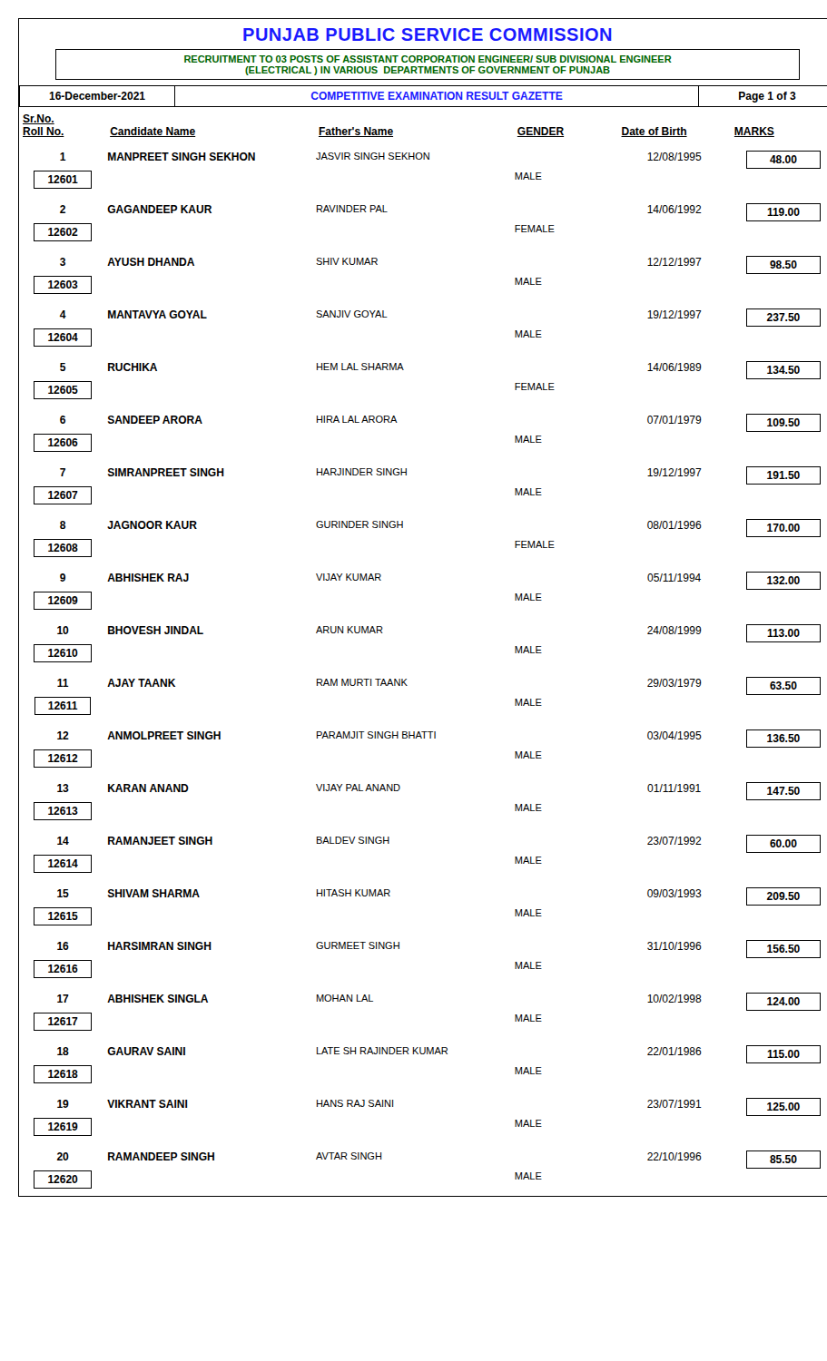PUNJAB PUBLIC SERVICE COMMISSION
RECRUITMENT TO 03 POSTS OF ASSISTANT CORPORATION ENGINEER/ SUB DIVISIONAL ENGINEER
(ELECTRICAL ) IN VARIOUS DEPARTMENTS OF GOVERNMENT OF PUNJAB
16-December-2021
COMPETITIVE EXAMINATION RESULT GAZETTE
Page 1 of 3
| Sr.No. Roll No. | Candidate Name | Father's Name | GENDER | Date of Birth | MARKS |
| --- | --- | --- | --- | --- | --- |
| 1 | MANPREET SINGH SEKHON | JASVIR SINGH SEKHON | | 12/08/1995 | 48.00 |
| 12601 | | | MALE | | |
| 2 | GAGANDEEP KAUR | RAVINDER PAL | | 14/06/1992 | 119.00 |
| 12602 | | | FEMALE | | |
| 3 | AYUSH DHANDA | SHIV KUMAR | | 12/12/1997 | 98.50 |
| 12603 | | | MALE | | |
| 4 | MANTAVYA GOYAL | SANJIV GOYAL | | 19/12/1997 | 237.50 |
| 12604 | | | MALE | | |
| 5 | RUCHIKA | HEM LAL SHARMA | | 14/06/1989 | 134.50 |
| 12605 | | | FEMALE | | |
| 6 | SANDEEP ARORA | HIRA LAL ARORA | | 07/01/1979 | 109.50 |
| 12606 | | | MALE | | |
| 7 | SIMRANPREET SINGH | HARJINDER SINGH | | 19/12/1997 | 191.50 |
| 12607 | | | MALE | | |
| 8 | JAGNOOR KAUR | GURINDER SINGH | | 08/01/1996 | 170.00 |
| 12608 | | | FEMALE | | |
| 9 | ABHISHEK RAJ | VIJAY KUMAR | | 05/11/1994 | 132.00 |
| 12609 | | | MALE | | |
| 10 | BHOVESH JINDAL | ARUN KUMAR | | 24/08/1999 | 113.00 |
| 12610 | | | MALE | | |
| 11 | AJAY TAANK | RAM MURTI TAANK | | 29/03/1979 | 63.50 |
| 12611 | | | MALE | | |
| 12 | ANMOLPREET SINGH | PARAMJIT SINGH BHATTI | | 03/04/1995 | 136.50 |
| 12612 | | | MALE | | |
| 13 | KARAN ANAND | VIJAY PAL ANAND | | 01/11/1991 | 147.50 |
| 12613 | | | MALE | | |
| 14 | RAMANJEET SINGH | BALDEV SINGH | | 23/07/1992 | 60.00 |
| 12614 | | | MALE | | |
| 15 | SHIVAM SHARMA | HITASH KUMAR | | 09/03/1993 | 209.50 |
| 12615 | | | MALE | | |
| 16 | HARSIMRAN SINGH | GURMEET SINGH | | 31/10/1996 | 156.50 |
| 12616 | | | MALE | | |
| 17 | ABHISHEK SINGLA | MOHAN LAL | | 10/02/1998 | 124.00 |
| 12617 | | | MALE | | |
| 18 | GAURAV SAINI | LATE SH RAJINDER KUMAR | | 22/01/1986 | 115.00 |
| 12618 | | | MALE | | |
| 19 | VIKRANT SAINI | HANS RAJ SAINI | | 23/07/1991 | 125.00 |
| 12619 | | | MALE | | |
| 20 | RAMANDEEP SINGH | AVTAR SINGH | | 22/10/1996 | 85.50 |
| 12620 | | | MALE | | |